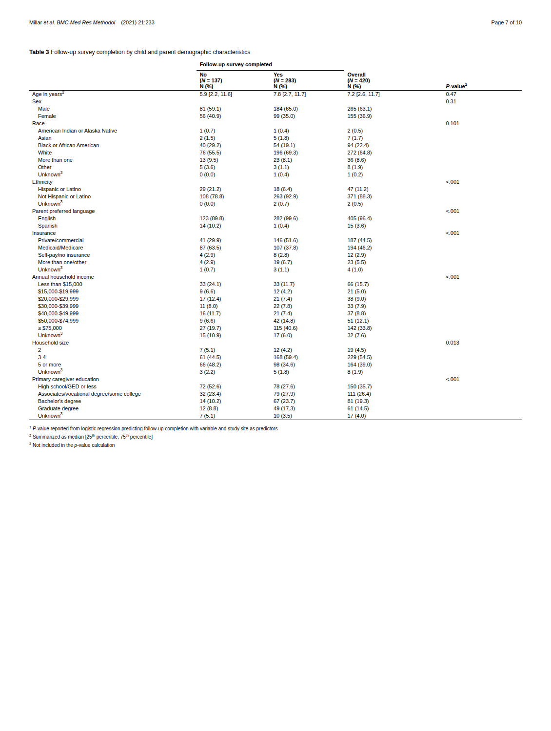Millar et al. BMC Med Res Methodol (2021) 21:233
Page 7 of 10
Table 3 Follow-up survey completion by child and parent demographic characteristics
| | Follow-up survey completed | | |
| --- | --- | --- | --- |
| | No ( N = 137) N (%) | Yes ( N = 283) N (%) | Overall ( N = 420) N (%) | P -value 1 |
| Age in years 2 | 5.9 [2.2, 11.6] | 7.8 [2.7, 11.7] | 7.2 [2.6, 11.7] | 0.47 |
| Sex | | | | 0.31 |
| Male | 81 (59.1) | 184 (65.0) | 265 (63.1) | |
| Female | 56 (40.9) | 99 (35.0) | 155 (36.9) | |
| Race | | | | 0.101 |
| American Indian or Alaska Native | 1 (0.7) | 1 (0.4) | 2 (0.5) | |
| Asian | 2 (1.5) | 5 (1.8) | 7 (1.7) | |
| Black or African American | 40 (29.2) | 54 (19.1) | 94 (22.4) | |
| White | 76 (55.5) | 196 (69.3) | 272 (64.8) | |
| More than one | 13 (9.5) | 23 (8.1) | 36 (8.6) | |
| Other | 5 (3.6) | 3 (1.1) | 8 (1.9) | |
| Unknown 3 | 0 (0.0) | 1 (0.4) | 1 (0.2) | |
| Ethnicity | | | | <.001 |
| Hispanic or Latino | 29 (21.2) | 18 (6.4) | 47 (11.2) | |
| Not Hispanic or Latino | 108 (78.8) | 263 (92.9) | 371 (88.3) | |
| Unknown 3 | 0 (0.0) | 2 (0.7) | 2 (0.5) | |
| Parent preferred language | | | | <.001 |
| English | 123 (89.8) | 282 (99.6) | 405 (96.4) | |
| Spanish | 14 (10.2) | 1 (0.4) | 15 (3.6) | |
| Insurance | | | | <.001 |
| Private/commercial | 41 (29.9) | 146 (51.6) | 187 (44.5) | |
| Medicaid/Medicare | 87 (63.5) | 107 (37.8) | 194 (46.2) | |
| Self-pay/no insurance | 4 (2.9) | 8 (2.8) | 12 (2.9) | |
| More than one/other | 4 (2.9) | 19 (6.7) | 23 (5.5) | |
| Unknown 3 | 1 (0.7) | 3 (1.1) | 4 (1.0) | |
| Annual household income | | | | <.001 |
| Less than $15,000 | 33 (24.1) | 33 (11.7) | 66 (15.7) | |
| $15,000-$19,999 | 9 (6.6) | 12 (4.2) | 21 (5.0) | |
| $20,000-$29,999 | 17 (12.4) | 21 (7.4) | 38 (9.0) | |
| $30,000-$39,999 | 11 (8.0) | 22 (7.8) | 33 (7.9) | |
| $40,000-$49,999 | 16 (11.7) | 21 (7.4) | 37 (8.8) | |
| $50,000-$74,999 | 9 (6.6) | 42 (14.8) | 51 (12.1) | |
| ≥ $75,000 | 27 (19.7) | 115 (40.6) | 142 (33.8) | |
| Unknown 3 | 15 (10.9) | 17 (6.0) | 32 (7.6) | |
| Household size | | | | 0.013 |
| 2 | 7 (5.1) | 12 (4.2) | 19 (4.5) | |
| 3-4 | 61 (44.5) | 168 (59.4) | 229 (54.5) | |
| 5 or more | 66 (48.2) | 98 (34.6) | 164 (39.0) | |
| Unknown 3 | 3 (2.2) | 5 (1.8) | 8 (1.9) | |
| Primary caregiver education | | | | <.001 |
| High school/GED or less | 72 (52.6) | 78 (27.6) | 150 (35.7) | |
| Associates/vocational degree/some college | 32 (23.4) | 79 (27.9) | 111 (26.4) | |
| Bachelor's degree | 14 (10.2) | 67 (23.7) | 81 (19.3) | |
| Graduate degree | 12 (8.8) | 49 (17.3) | 61 (14.5) | |
| Unknown 3 | 7 (5.1) | 10 (3.5) | 17 (4.0) | |
1 P-value reported from logistic regression predicting follow-up completion with variable and study site as predictors
2 Summarized as median [25th percentile, 75th percentile]
3 Not included in the p-value calculation